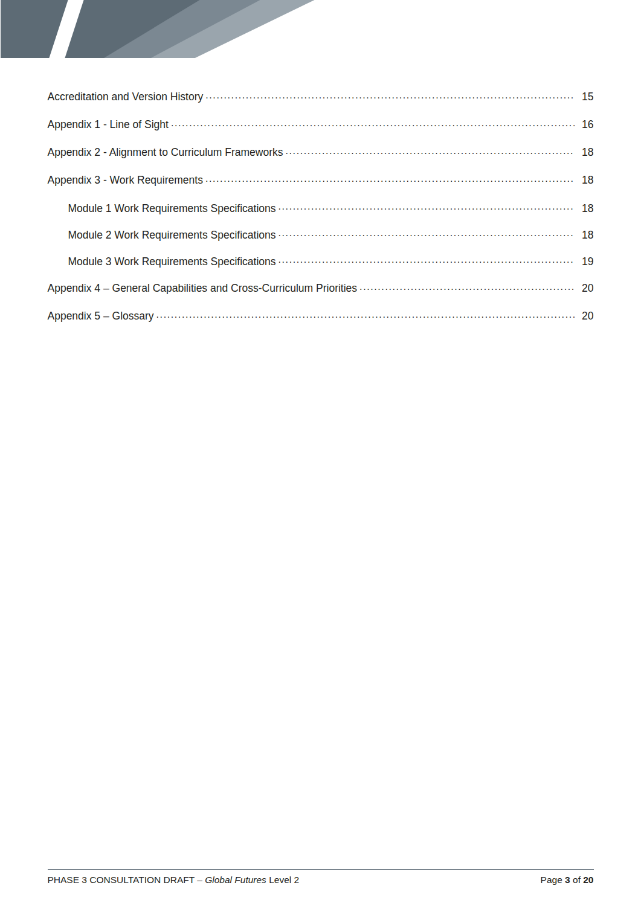Accreditation and Version History 15
Appendix 1 - Line of Sight 16
Appendix 2 - Alignment to Curriculum Frameworks 18
Appendix 3 - Work Requirements 18
Module 1 Work Requirements Specifications 18
Module 2 Work Requirements Specifications 18
Module 3 Work Requirements Specifications 19
Appendix 4 – General Capabilities and Cross-Curriculum Priorities 20
Appendix 5 – Glossary 20
PHASE 3 CONSULTATION DRAFT – Global Futures Level 2
Page 3 of 20